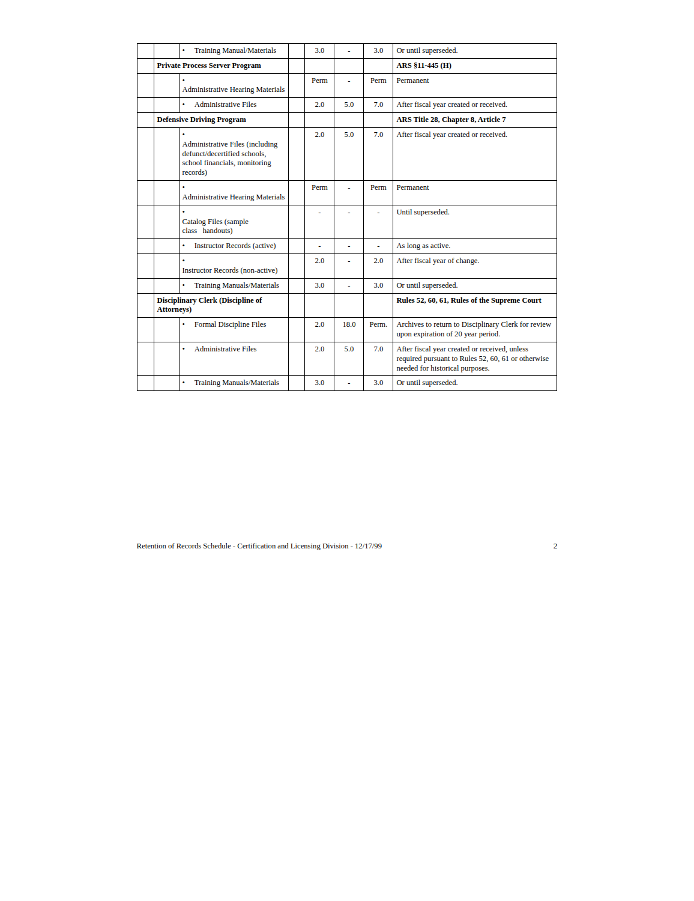| | | • Training Manual/Materials | | 3.0 | - | 3.0 | Or until superseded. |
| | Private Process Server Program | | | | | ARS §11-445 (H) |
| | | • Administrative Hearing Materials | | Perm | - | Perm | Permanent |
| | | • Administrative Files | | 2.0 | 5.0 | 7.0 | After fiscal year created or received. |
| | Defensive Driving Program | | | | | ARS Title 28, Chapter 8, Article 7 |
| | | • Administrative Files (including defunct/decertified schools, school financials, monitoring records) | | 2.0 | 5.0 | 7.0 | After fiscal year created or received. |
| | | • Administrative Hearing Materials | | Perm | - | Perm | Permanent |
| | | • Catalog Files (sample class handouts) | | - | - | - | Until superseded. |
| | | • Instructor Records (active) | | - | - | - | As long as active. |
| | | • Instructor Records (non-active) | | 2.0 | - | 2.0 | After fiscal year of change. |
| | | • Training Manuals/Materials | | 3.0 | - | 3.0 | Or until superseded. |
| | Disciplinary Clerk (Discipline of Attorneys) | | | | | Rules 52, 60, 61, Rules of the Supreme Court |
| | | • Formal Discipline Files | | 2.0 | 18.0 | Perm. | Archives to return to Disciplinary Clerk for review upon expiration of 20 year period. |
| | | • Administrative Files | | 2.0 | 5.0 | 7.0 | After fiscal year created or received, unless required pursuant to Rules 52, 60, 61 or otherwise needed for historical purposes. |
| | | • Training Manuals/Materials | | 3.0 | - | 3.0 | Or until superseded. |
Retention of Records Schedule - Certification and Licensing Division - 12/17/99
2